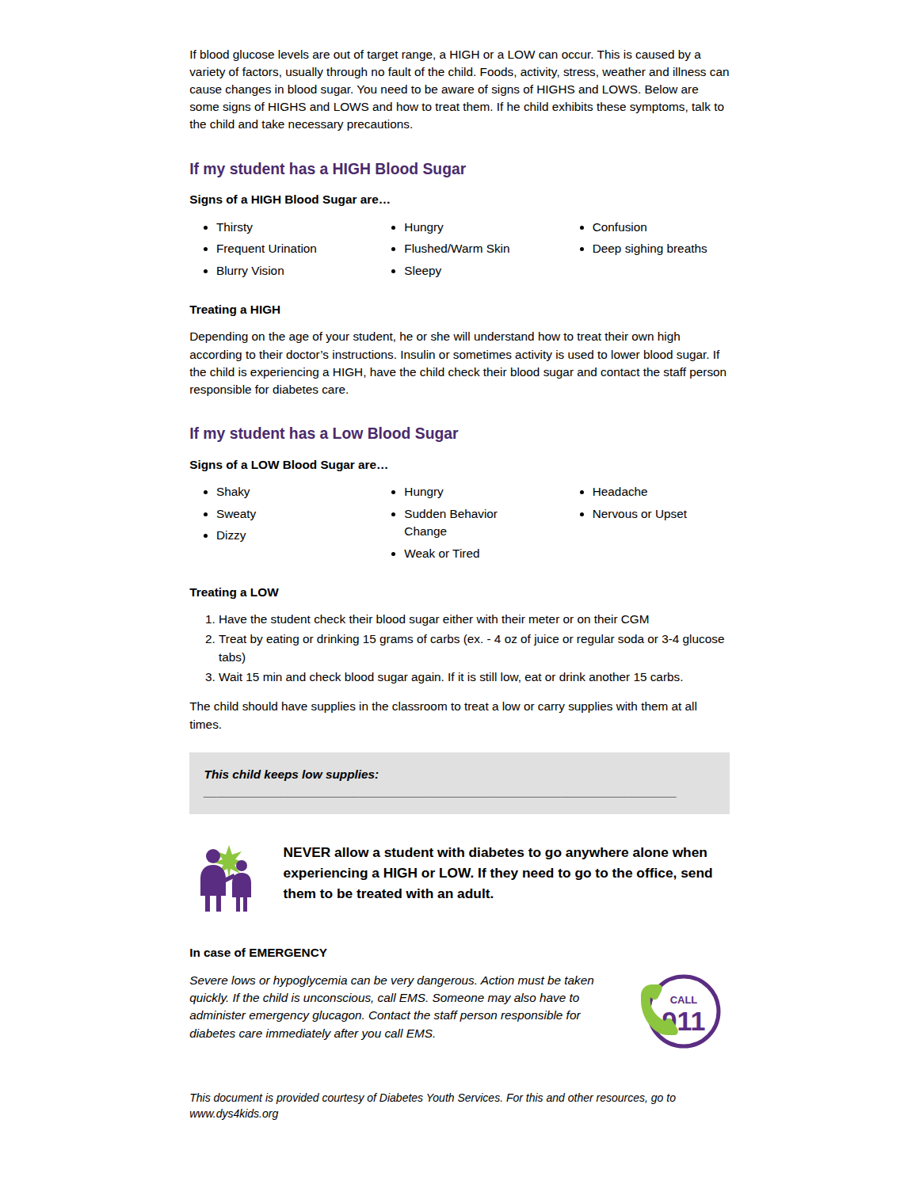If blood glucose levels are out of target range, a HIGH or a LOW can occur. This is caused by a variety of factors, usually through no fault of the child. Foods, activity, stress, weather and illness can cause changes in blood sugar. You need to be aware of signs of HIGHS and LOWS. Below are some signs of HIGHS and LOWS and how to treat them. If he child exhibits these symptoms, talk to the child and take necessary precautions.
If my student has a HIGH Blood Sugar
Signs of a HIGH Blood Sugar are…
Thirsty
Frequent Urination
Blurry Vision
Hungry
Flushed/Warm Skin
Sleepy
Confusion
Deep sighing breaths
Treating a HIGH
Depending on the age of your student, he or she will understand how to treat their own high according to their doctor’s instructions. Insulin or sometimes activity is used to lower blood sugar. If the child is experiencing a HIGH, have the child check their blood sugar and contact the staff person responsible for diabetes care.
If my student has a Low Blood Sugar
Signs of a LOW Blood Sugar are…
Shaky
Sweaty
Dizzy
Hungry
Sudden Behavior Change
Weak or Tired
Headache
Nervous or Upset
Treating a LOW
Have the student check their blood sugar either with their meter or on their CGM
Treat by eating or drinking 15 grams of carbs (ex. - 4 oz of juice or regular soda or 3-4 glucose tabs)
Wait 15 min and check blood sugar again. If it is still low, eat or drink another 15 carbs.
The child should have supplies in the classroom to treat a low or carry supplies with them at all times.
This child keeps low supplies: ______________________________________________________________________
NEVER allow a student with diabetes to go anywhere alone when experiencing a HIGH or LOW. If they need to go to the office, send them to be treated with an adult.
In case of EMERGENCY
Severe lows or hypoglycemia can be very dangerous. Action must be taken quickly. If the child is unconscious, call EMS. Someone may also have to administer emergency glucagon. Contact the staff person responsible for diabetes care immediately after you call EMS.
CALL 911
This document is provided courtesy of Diabetes Youth Services. For this and other resources, go to www.dys4kids.org